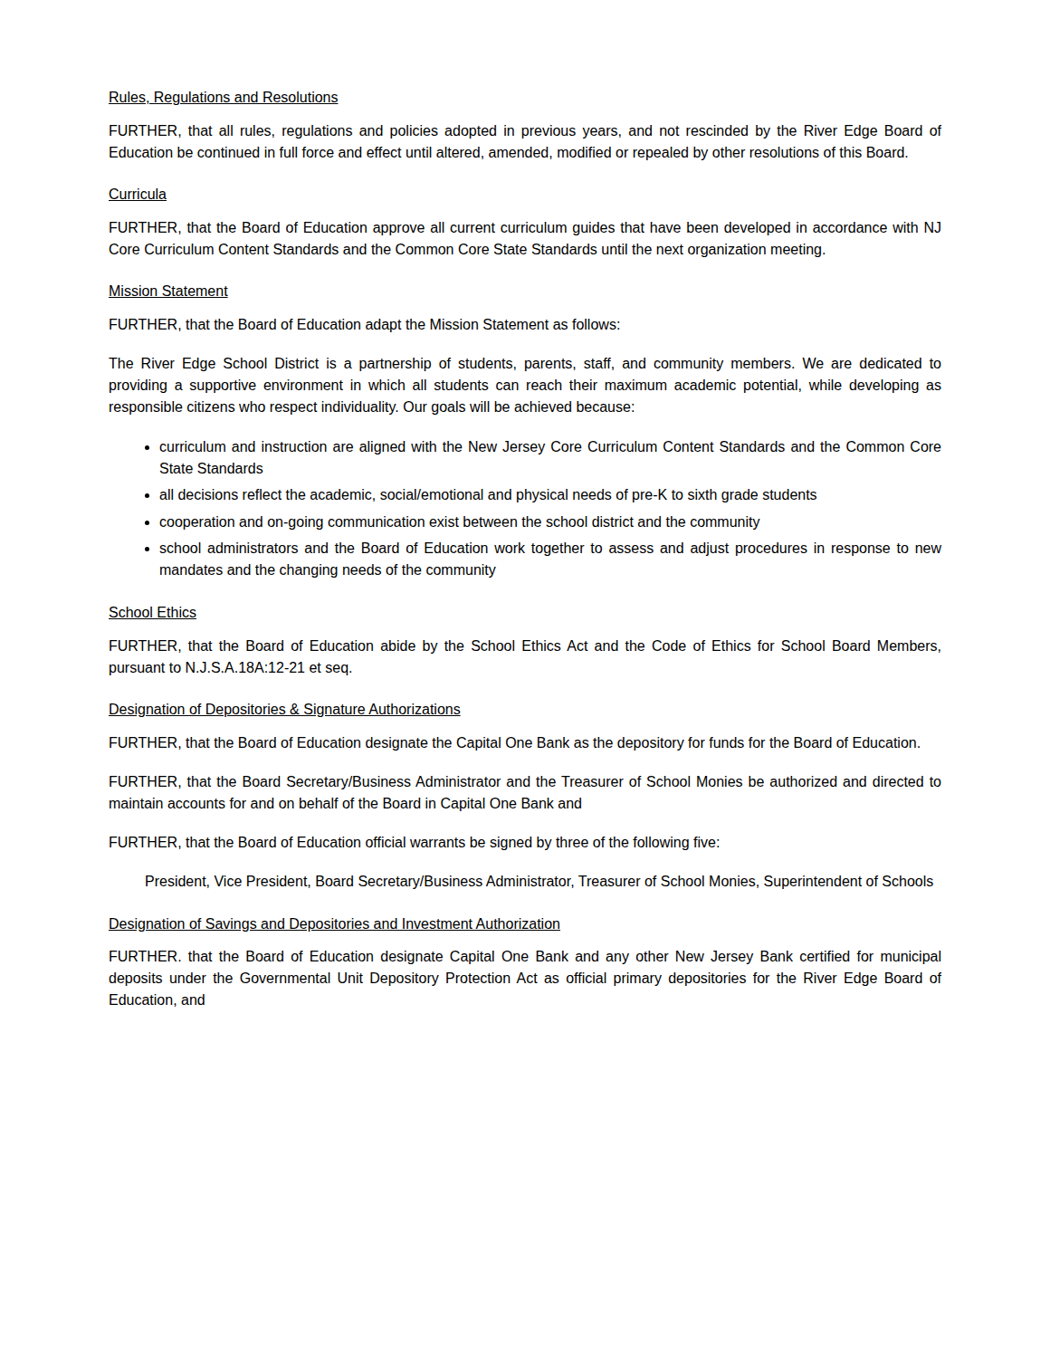Rules, Regulations and Resolutions
FURTHER, that all rules, regulations and policies adopted in previous years, and not rescinded by the River Edge Board of Education be continued in full force and effect until altered, amended, modified or repealed by other resolutions of this Board.
Curricula
FURTHER, that the Board of Education approve all current curriculum guides that have been developed in accordance with NJ Core Curriculum Content Standards and the Common Core State Standards until the next organization meeting.
Mission Statement
FURTHER, that the Board of Education adapt the Mission Statement as follows:
The River Edge School District is a partnership of students, parents, staff, and community members. We are dedicated to providing a supportive environment in which all students can reach their maximum academic potential, while developing as responsible citizens who respect individuality. Our goals will be achieved because:
curriculum and instruction are aligned with the New Jersey Core Curriculum Content Standards and the Common Core State Standards
all decisions reflect the academic, social/emotional and physical needs of pre-K to sixth grade students
cooperation and on-going communication exist between the school district and the community
school administrators and the Board of Education work together to assess and adjust procedures in response to new mandates and the changing needs of the community
School Ethics
FURTHER, that the Board of Education abide by the School Ethics Act and the Code of Ethics for School Board Members, pursuant to N.J.S.A.18A:12-21 et seq.
Designation of Depositories & Signature Authorizations
FURTHER, that the Board of Education designate the Capital One Bank as the depository for funds for the Board of Education.
FURTHER, that the Board Secretary/Business Administrator and the Treasurer of School Monies be authorized and directed to maintain accounts for and on behalf of the Board in Capital One Bank and
FURTHER, that the Board of Education official warrants be signed by three of the following five:
President, Vice President, Board Secretary/Business Administrator, Treasurer of School Monies, Superintendent of Schools
Designation of Savings and Depositories and Investment Authorization
FURTHER. that the Board of Education designate Capital One Bank and any other New Jersey Bank certified for municipal deposits under the Governmental Unit Depository Protection Act as official primary depositories for the River Edge Board of Education, and